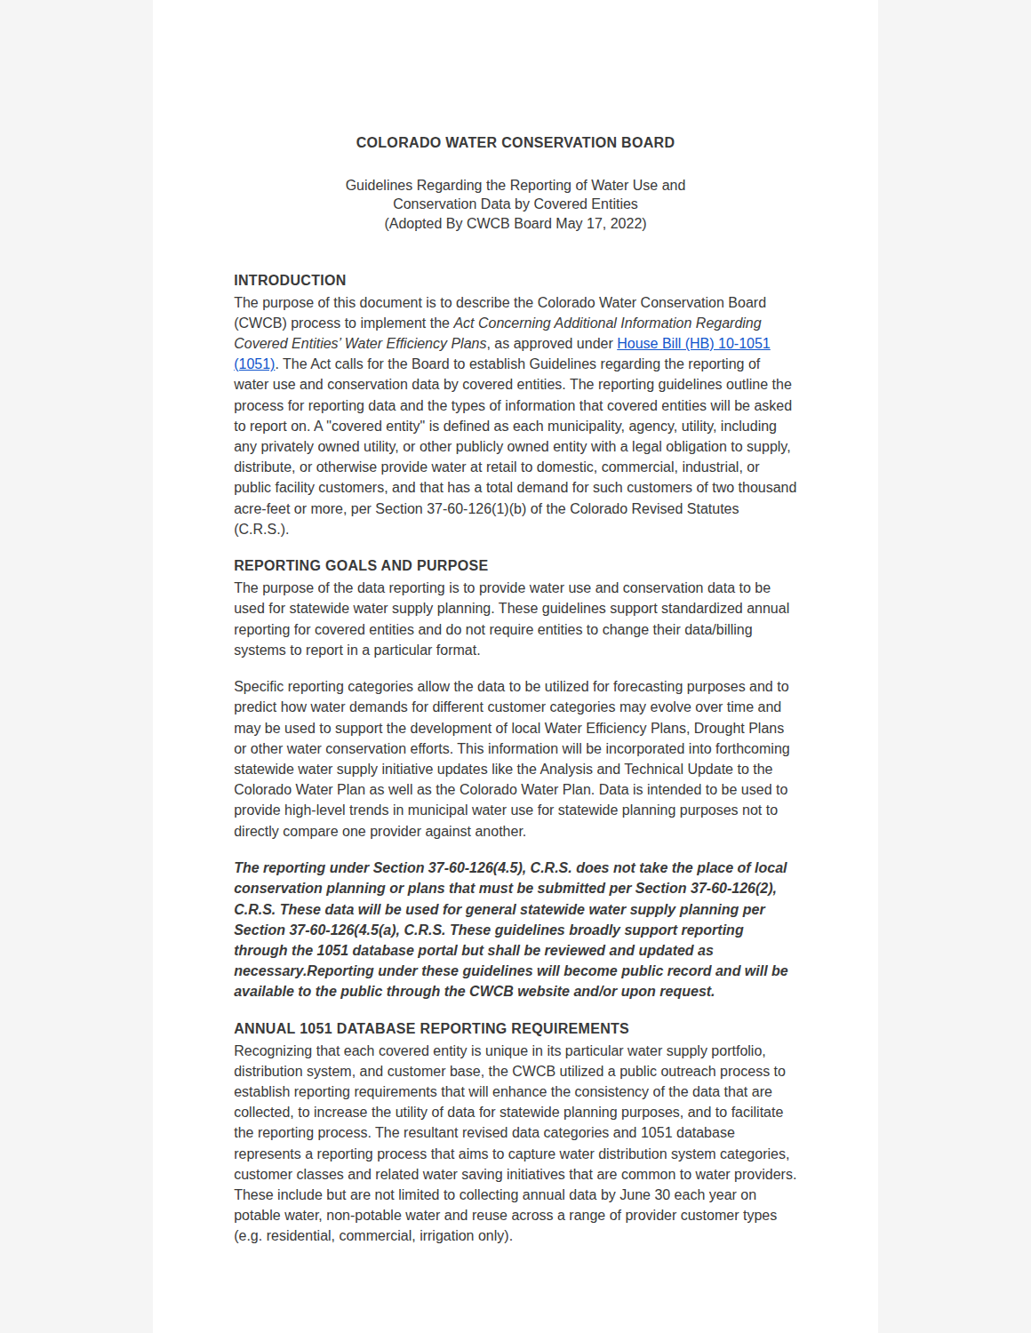COLORADO WATER CONSERVATION BOARD
Guidelines Regarding the Reporting of Water Use and
Conservation Data by Covered Entities
(Adopted By CWCB Board May 17, 2022)
INTRODUCTION
The purpose of this document is to describe the Colorado Water Conservation Board (CWCB) process to implement the Act Concerning Additional Information Regarding Covered Entities’ Water Efficiency Plans, as approved under House Bill (HB) 10-1051 (1051). The Act calls for the Board to establish Guidelines regarding the reporting of water use and conservation data by covered entities. The reporting guidelines outline the process for reporting data and the types of information that covered entities will be asked to report on. A "covered entity" is defined as each municipality, agency, utility, including any privately owned utility, or other publicly owned entity with a legal obligation to supply, distribute, or otherwise provide water at retail to domestic, commercial, industrial, or public facility customers, and that has a total demand for such customers of two thousand acre-feet or more, per Section 37-60-126(1)(b) of the Colorado Revised Statutes (C.R.S.).
REPORTING GOALS AND PURPOSE
The purpose of the data reporting is to provide water use and conservation data to be used for statewide water supply planning. These guidelines support standardized annual reporting for covered entities and do not require entities to change their data/billing systems to report in a particular format.
Specific reporting categories allow the data to be utilized for forecasting purposes and to predict how water demands for different customer categories may evolve over time and may be used to support the development of local Water Efficiency Plans, Drought Plans or other water conservation efforts. This information will be incorporated into forthcoming statewide water supply initiative updates like the Analysis and Technical Update to the Colorado Water Plan as well as the Colorado Water Plan. Data is intended to be used to provide high-level trends in municipal water use for statewide planning purposes not to directly compare one provider against another.
The reporting under Section 37-60-126(4.5), C.R.S. does not take the place of local conservation planning or plans that must be submitted per Section 37-60-126(2), C.R.S. These data will be used for general statewide water supply planning per Section 37-60-126(4.5(a), C.R.S. These guidelines broadly support reporting through the 1051 database portal but shall be reviewed and updated as necessary.Reporting under these guidelines will become public record and will be available to the public through the CWCB website and/or upon request.
ANNUAL 1051 DATABASE REPORTING REQUIREMENTS
Recognizing that each covered entity is unique in its particular water supply portfolio, distribution system, and customer base, the CWCB utilized a public outreach process to establish reporting requirements that will enhance the consistency of the data that are collected, to increase the utility of data for statewide planning purposes, and to facilitate the reporting process. The resultant revised data categories and 1051 database represents a reporting process that aims to capture water distribution system categories, customer classes and related water saving initiatives that are common to water providers. These include but are not limited to collecting annual data by June 30 each year on potable water, non-potable water and reuse across a range of provider customer types (e.g. residential, commercial, irrigation only).